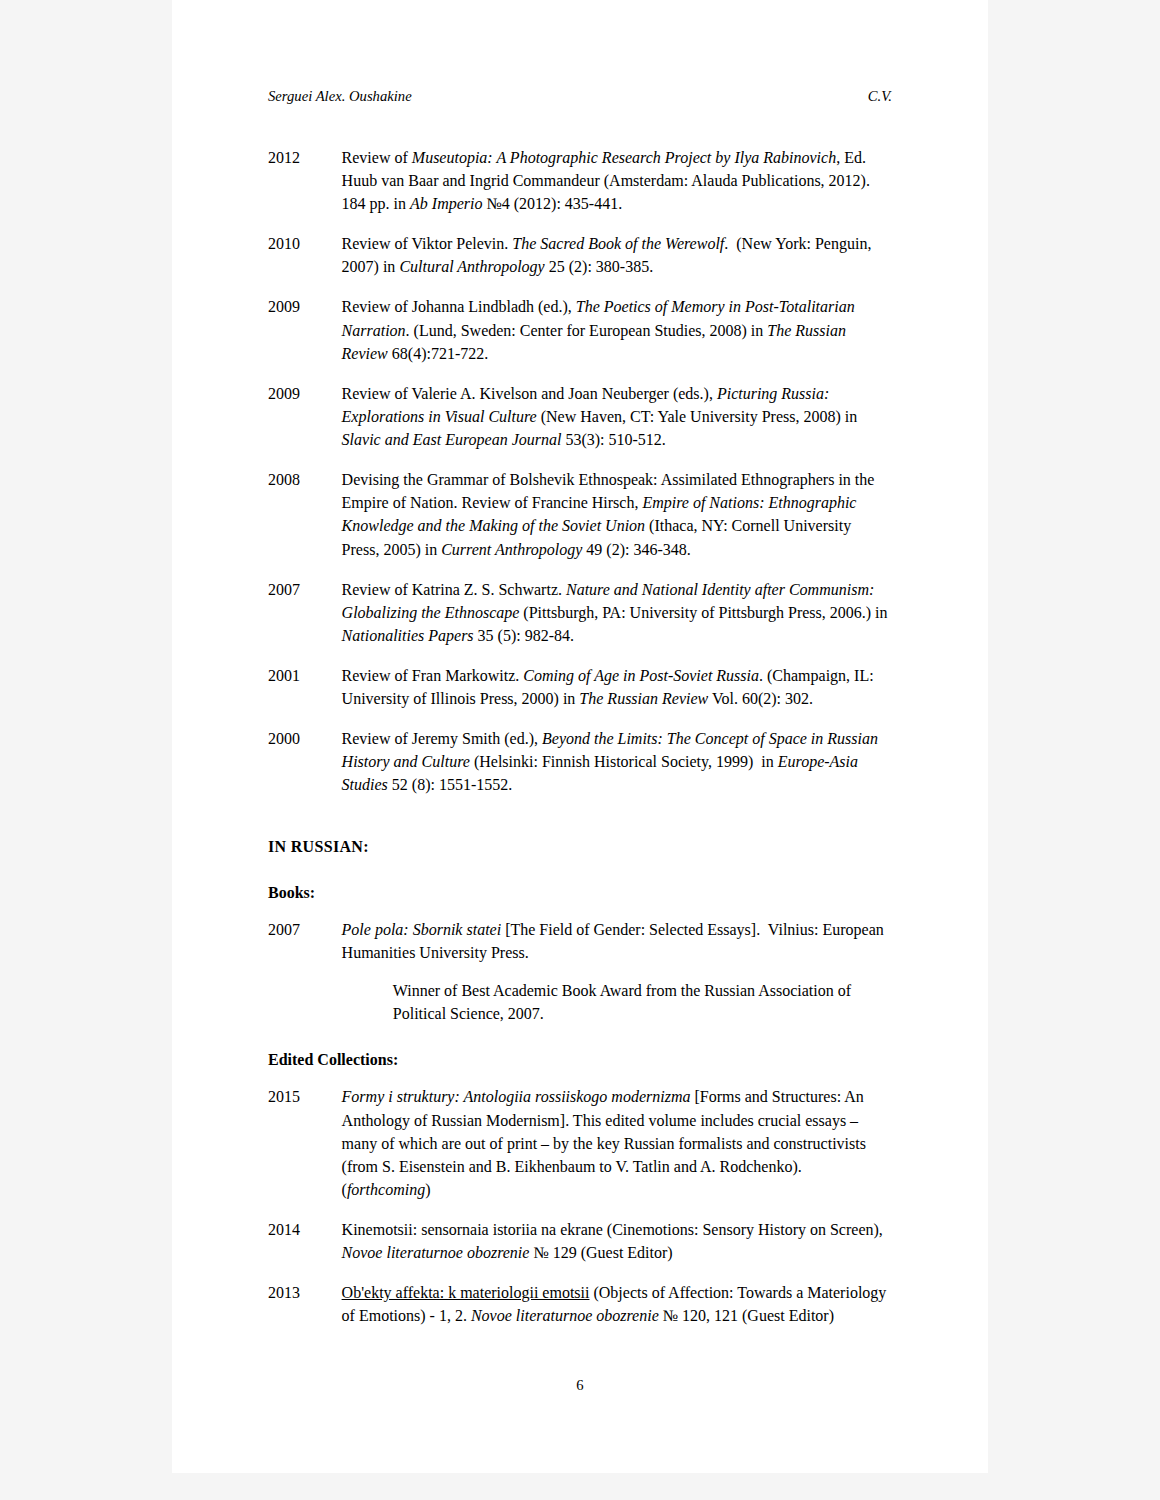Serguei Alex. Oushakine
C.V.
2012
Review of Museutopia: A Photographic Research Project by Ilya Rabinovich, Ed. Huub van Baar and Ingrid Commandeur (Amsterdam: Alauda Publications, 2012). 184 pp. in Ab Imperio №4 (2012): 435-441.
2010
Review of Viktor Pelevin. The Sacred Book of the Werewolf. (New York: Penguin, 2007) in Cultural Anthropology 25 (2): 380-385.
2009
Review of Johanna Lindbladh (ed.), The Poetics of Memory in Post-Totalitarian Narration. (Lund, Sweden: Center for European Studies, 2008) in The Russian Review 68(4):721-722.
2009
Review of Valerie A. Kivelson and Joan Neuberger (eds.), Picturing Russia: Explorations in Visual Culture (New Haven, CT: Yale University Press, 2008) in Slavic and East European Journal 53(3): 510-512.
2008
Devising the Grammar of Bolshevik Ethnospeak: Assimilated Ethnographers in the Empire of Nation. Review of Francine Hirsch, Empire of Nations: Ethnographic Knowledge and the Making of the Soviet Union (Ithaca, NY: Cornell University Press, 2005) in Current Anthropology 49 (2): 346-348.
2007
Review of Katrina Z. S. Schwartz. Nature and National Identity after Communism: Globalizing the Ethnoscape (Pittsburgh, PA: University of Pittsburgh Press, 2006.) in Nationalities Papers 35 (5): 982-84.
2001
Review of Fran Markowitz. Coming of Age in Post-Soviet Russia. (Champaign, IL: University of Illinois Press, 2000) in The Russian Review Vol. 60(2): 302.
2000
Review of Jeremy Smith (ed.), Beyond the Limits: The Concept of Space in Russian History and Culture (Helsinki: Finnish Historical Society, 1999) in Europe-Asia Studies 52 (8): 1551-1552.
IN RUSSIAN:
Books:
2007
Pole pola: Sbornik statei [The Field of Gender: Selected Essays]. Vilnius: European Humanities University Press.
Winner of Best Academic Book Award from the Russian Association of Political Science, 2007.
Edited Collections:
2015
Formy i struktury: Antologiia rossiiskogo modernizma [Forms and Structures: An Anthology of Russian Modernism]. This edited volume includes crucial essays – many of which are out of print – by the key Russian formalists and constructivists (from S. Eisenstein and B. Eikhenbaum to V. Tatlin and A. Rodchenko). (forthcoming)
2014
Kinemotsii: sensornaia istoriia na ekrane (Cinemotions: Sensory History on Screen), Novoe literaturnoe obozrenie № 129 (Guest Editor)
2013
Ob'ekty affekta: k materiologii emotsii (Objects of Affection: Towards a Materiology of Emotions) - 1, 2. Novoe literaturnoe obozrenie № 120, 121 (Guest Editor)
6